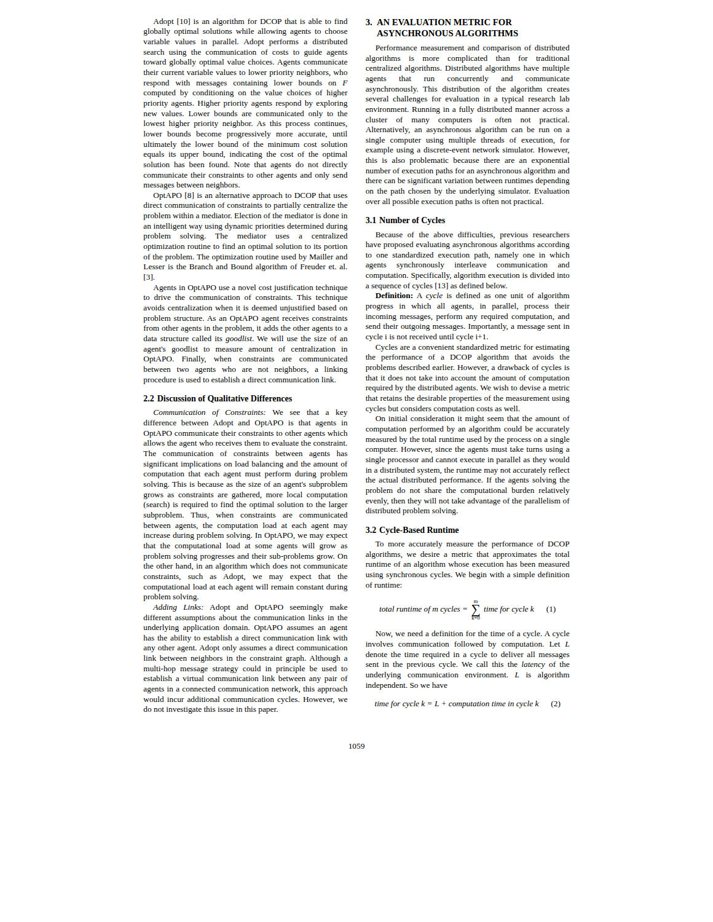Adopt [10] is an algorithm for DCOP that is able to find globally optimal solutions while allowing agents to choose variable values in parallel. Adopt performs a distributed search using the communication of costs to guide agents toward globally optimal value choices. Agents communicate their current variable values to lower priority neighbors, who respond with messages containing lower bounds on F computed by conditioning on the value choices of higher priority agents. Higher priority agents respond by exploring new values. Lower bounds are communicated only to the lowest higher priority neighbor. As this process continues, lower bounds become progressively more accurate, until ultimately the lower bound of the minimum cost solution equals its upper bound, indicating the cost of the optimal solution has been found. Note that agents do not directly communicate their constraints to other agents and only send messages between neighbors.
OptAPO [8] is an alternative approach to DCOP that uses direct communication of constraints to partially centralize the problem within a mediator. Election of the mediator is done in an intelligent way using dynamic priorities determined during problem solving. The mediator uses a centralized optimization routine to find an optimal solution to its portion of the problem. The optimization routine used by Mailler and Lesser is the Branch and Bound algorithm of Freuder et. al. [3].
Agents in OptAPO use a novel cost justification technique to drive the communication of constraints. This technique avoids centralization when it is deemed unjustified based on problem structure. As an OptAPO agent receives constraints from other agents in the problem, it adds the other agents to a data structure called its goodlist. We will use the size of an agent's goodlist to measure amount of centralization in OptAPO. Finally, when constraints are communicated between two agents who are not neighbors, a linking procedure is used to establish a direct communication link.
2.2 Discussion of Qualitative Differences
Communication of Constraints: We see that a key difference between Adopt and OptAPO is that agents in OptAPO communicate their constraints to other agents which allows the agent who receives them to evaluate the constraint. The communication of constraints between agents has significant implications on load balancing and the amount of computation that each agent must perform during problem solving. This is because as the size of an agent's subproblem grows as constraints are gathered, more local computation (search) is required to find the optimal solution to the larger subproblem. Thus, when constraints are communicated between agents, the computation load at each agent may increase during problem solving. In OptAPO, we may expect that the computational load at some agents will grow as problem solving progresses and their sub-problems grow. On the other hand, in an algorithm which does not communicate constraints, such as Adopt, we may expect that the computational load at each agent will remain constant during problem solving.
Adding Links: Adopt and OptAPO seemingly make different assumptions about the communication links in the underlying application domain. OptAPO assumes an agent has the ability to establish a direct communication link with any other agent. Adopt only assumes a direct communication link between neighbors in the constraint graph. Although a multi-hop message strategy could in principle be used to establish a virtual communication link between any pair of agents in a connected communication network, this approach would incur additional communication cycles. However, we do not investigate this issue in this paper.
3. AN EVALUATION METRIC FOR ASYNCHRONOUS ALGORITHMS
Performance measurement and comparison of distributed algorithms is more complicated than for traditional centralized algorithms. Distributed algorithms have multiple agents that run concurrently and communicate asynchronously. This distribution of the algorithm creates several challenges for evaluation in a typical research lab environment. Running in a fully distributed manner across a cluster of many computers is often not practical. Alternatively, an asynchronous algorithm can be run on a single computer using multiple threads of execution, for example using a discrete-event network simulator. However, this is also problematic because there are an exponential number of execution paths for an asynchronous algorithm and there can be significant variation between runtimes depending on the path chosen by the underlying simulator. Evaluation over all possible execution paths is often not practical.
3.1 Number of Cycles
Because of the above difficulties, previous researchers have proposed evaluating asynchronous algorithms according to one standardized execution path, namely one in which agents synchronously interleave communication and computation. Specifically, algorithm execution is divided into a sequence of cycles [13] as defined below.
Definition: A cycle is defined as one unit of algorithm progress in which all agents, in parallel, process their incoming messages, perform any required computation, and send their outgoing messages. Importantly, a message sent in cycle i is not received until cycle i+1.
Cycles are a convenient standardized metric for estimating the performance of a DCOP algorithm that avoids the problems described earlier. However, a drawback of cycles is that it does not take into account the amount of computation required by the distributed agents. We wish to devise a metric that retains the desirable properties of the measurement using cycles but considers computation costs as well.
On initial consideration it might seem that the amount of computation performed by an algorithm could be accurately measured by the total runtime used by the process on a single computer. However, since the agents must take turns using a single processor and cannot execute in parallel as they would in a distributed system, the runtime may not accurately reflect the actual distributed performance. If the agents solving the problem do not share the computational burden relatively evenly, then they will not take advantage of the parallelism of distributed problem solving.
3.2 Cycle-Based Runtime
To more accurately measure the performance of DCOP algorithms, we desire a metric that approximates the total runtime of an algorithm whose execution has been measured using synchronous cycles. We begin with a simple definition of runtime:
total runtime of m cycles = m ∑ k=0 time for cycle k(1)
Now, we need a definition for the time of a cycle. A cycle involves communication followed by computation. Let L denote the time required in a cycle to deliver all messages sent in the previous cycle. We call this the latency of the underlying communication environment. L is algorithm independent. So we have
time for cycle k = L + computation time in cycle k(2)
1059